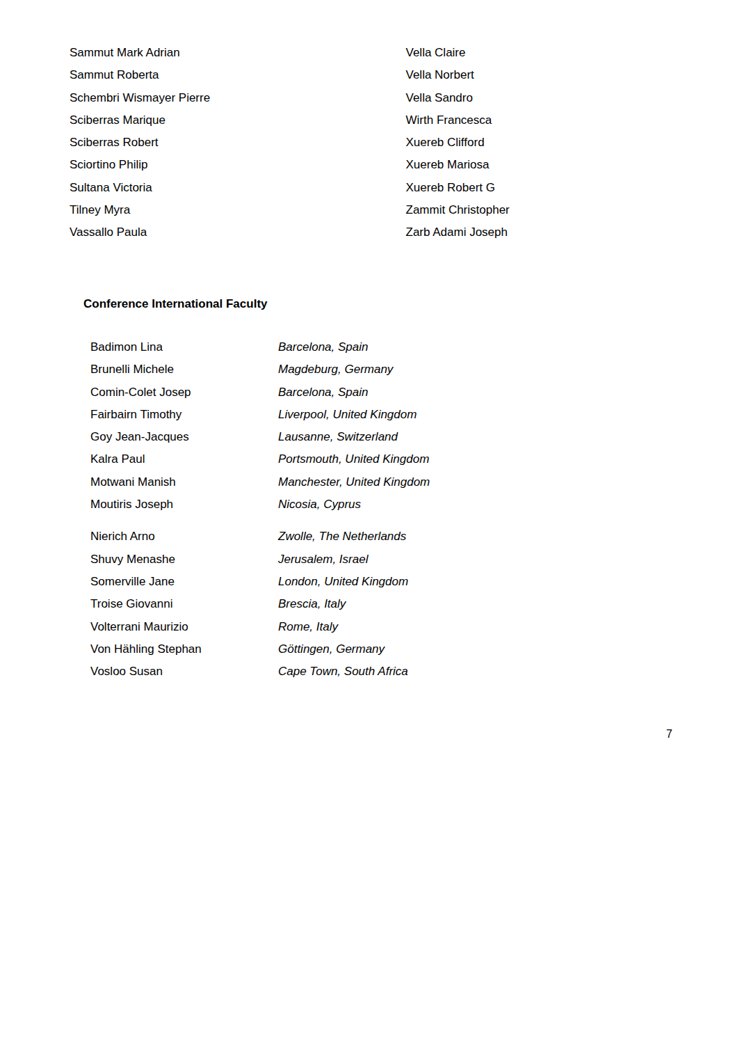Sammut Mark Adrian Sammut Roberta Schembri Wismayer Pierre Sciberras Marique Sciberras Robert Sciortino Philip Sultana Victoria Tilney Myra Vassallo Paula
Vella Claire Vella Norbert Vella Sandro Wirth Francesca Xuereb Clifford Xuereb Mariosa Xuereb Robert G Zammit Christopher Zarb Adami Joseph
Conference International Faculty
Badimon Lina Barcelona, Spain
Brunelli Michele Magdeburg, Germany
Comin-Colet Josep Barcelona, Spain
Fairbairn Timothy Liverpool, United Kingdom
Goy Jean-Jacques Lausanne, Switzerland
Kalra Paul Portsmouth, United Kingdom
Motwani Manish Manchester, United Kingdom
Moutiris Joseph Nicosia, Cyprus
Nierich Arno Zwolle, The Netherlands
Shuvy Menashe Jerusalem, Israel
Somerville Jane London, United Kingdom
Troise Giovanni Brescia, Italy
Volterrani Maurizio Rome, Italy
Von Hähling Stephan Göttingen, Germany
Vosloo Susan Cape Town, South Africa
7